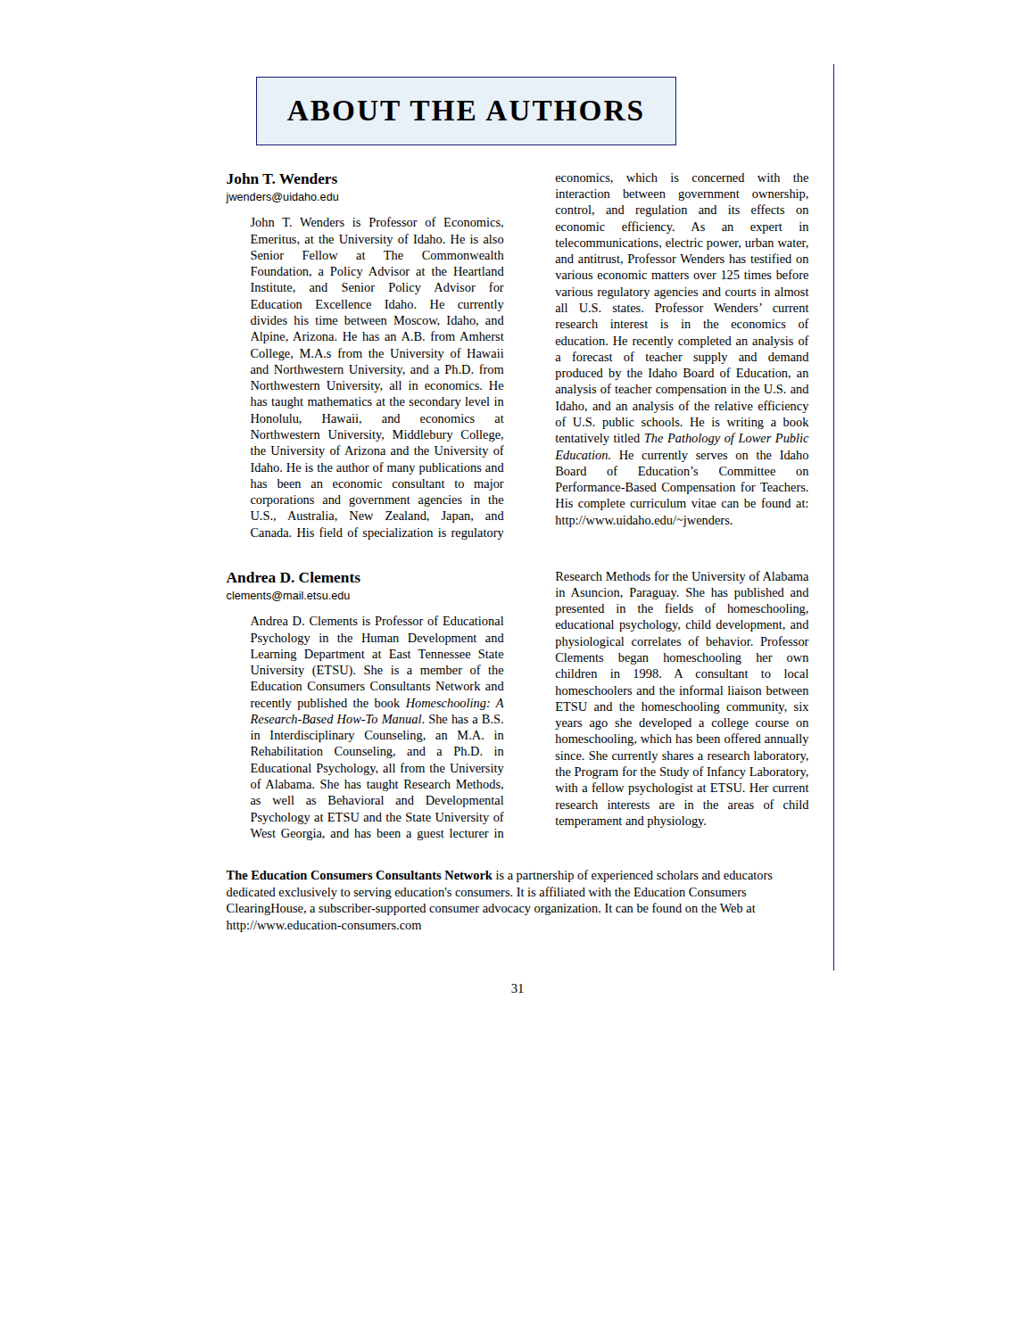ABOUT THE AUTHORS
John T. Wenders jwenders@uidaho.edu
John T. Wenders is Professor of Economics, Emeritus, at the University of Idaho. He is also Senior Fellow at The Commonwealth Foundation, a Policy Advisor at the Heartland Institute, and Senior Policy Advisor for Education Excellence Idaho. He currently divides his time between Moscow, Idaho, and Alpine, Arizona. He has an A.B. from Amherst College, M.A.s from the University of Hawaii and Northwestern University, and a Ph.D. from Northwestern University, all in economics. He has taught mathematics at the secondary level in Honolulu, Hawaii, and economics at Northwestern University, Middlebury College, the University of Arizona and the University of Idaho. He is the author of many publications and has been an economic consultant to major corporations and government agencies in the U.S., Australia, New Zealand, Japan, and Canada. His field of specialization is regulatory economics, which is concerned with the interaction between government ownership, control, and regulation and its effects on economic efficiency. As an expert in telecommunications, electric power, urban water, and antitrust, Professor Wenders has testified on various economic matters over 125 times before various regulatory agencies and courts in almost all U.S. states. Professor Wenders’ current research interest is in the economics of education. He recently completed an analysis of a forecast of teacher supply and demand produced by the Idaho Board of Education, an analysis of teacher compensation in the U.S. and Idaho, and an analysis of the relative efficiency of U.S. public schools. He is writing a book tentatively titled The Pathology of Lower Public Education. He currently serves on the Idaho Board of Education’s Committee on Performance-Based Compensation for Teachers. His complete curriculum vitae can be found at: http://www.uidaho.edu/~jwenders.
Andrea D. Clements clements@mail.etsu.edu
Andrea D. Clements is Professor of Educational Psychology in the Human Development and Learning Department at East Tennessee State University (ETSU). She is a member of the Education Consumers Consultants Network and recently published the book Homeschooling: A Research-Based How-To Manual. She has a B.S. in Interdisciplinary Counseling, an M.A. in Rehabilitation Counseling, and a Ph.D. in Educational Psychology, all from the University of Alabama. She has taught Research Methods, as well as Behavioral and Developmental Psychology at ETSU and the State University of West Georgia, and has been a guest lecturer in Research Methods for the University of Alabama in Asuncion, Paraguay. She has published and presented in the fields of homeschooling, educational psychology, child development, and physiological correlates of behavior. Professor Clements began homeschooling her own children in 1998. A consultant to local homeschoolers and the informal liaison between ETSU and the homeschooling community, six years ago she developed a college course on homeschooling, which has been offered annually since. She currently shares a research laboratory, the Program for the Study of Infancy Laboratory, with a fellow psychologist at ETSU. Her current research interests are in the areas of child temperament and physiology.
The Education Consumers Consultants Network is a partnership of experienced scholars and educators dedicated exclusively to serving education's consumers. It is affiliated with the Education Consumers ClearingHouse, a subscriber-supported consumer advocacy organization. It can be found on the Web at http://www.education-consumers.com
31